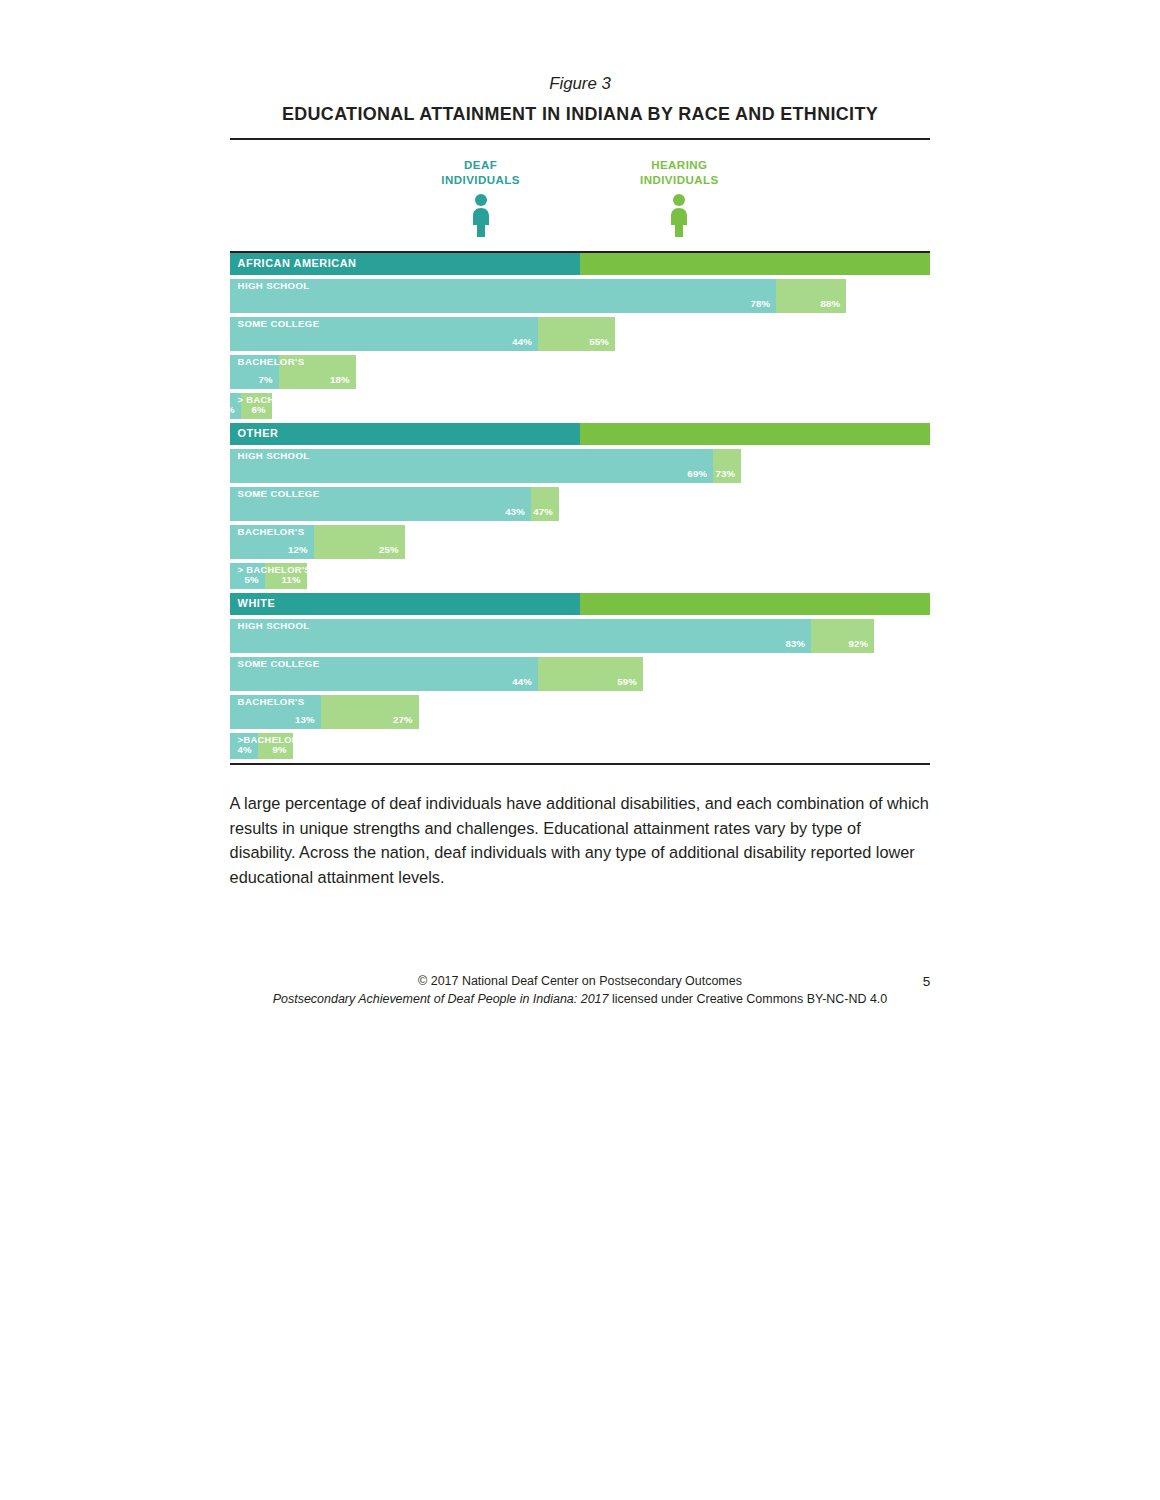Figure 3
Educational Attainment in Indiana by Race and Ethnicity
DEAF
INDIVIDUALS
HEARING
INDIVIDUALS
AFRICAN AMERICAN
88%
78%
HIGH SCHOOL
55%
44%
SOME COLLEGE
18%
7%
BACHELOR'S
6%
1%
> BACHELOR'S
OTHER
73%
69%
HIGH SCHOOL
47%
43%
SOME COLLEGE
25%
12%
BACHELOR'S
11%
5%
> BACHELOR'S
WHITE
92%
83%
HIGH SCHOOL
59%
44%
SOME COLLEGE
27%
13%
BACHELOR'S
9%
4%
>BACHELOR'S
A large percentage of deaf individuals have additional disabilities, and each combination of which results in unique strengths and challenges. Educational attainment rates vary by type of disability. Across the nation, deaf individuals with any type of additional disability reported lower educational attainment levels.
© 2017 National Deaf Center on Postsecondary Outcomes
Postsecondary Achievement of Deaf People in Indiana: 2017 licensed under Creative Commons BY-NC-ND 4.0
5